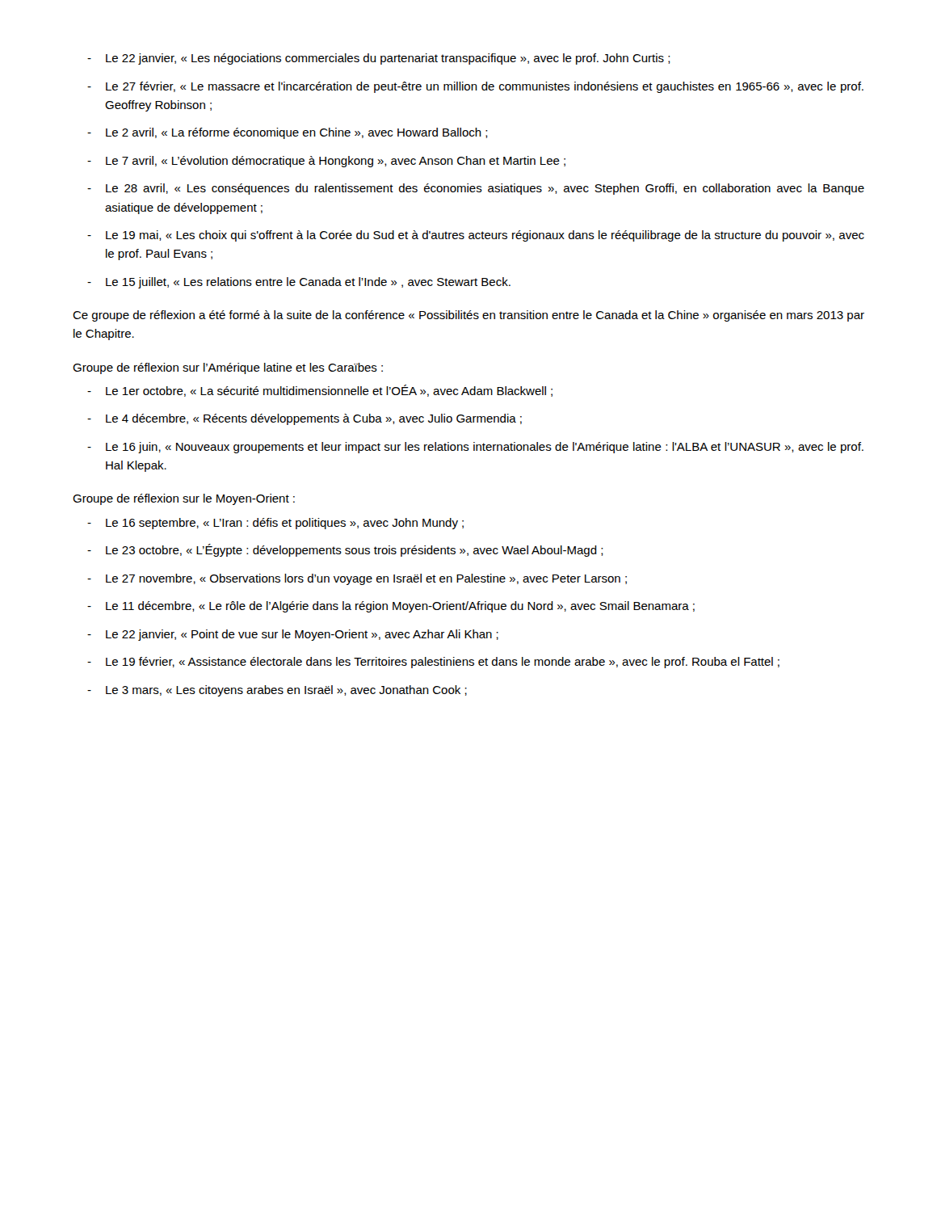Le 22 janvier, « Les négociations commerciales du partenariat transpacifique », avec le prof. John Curtis ;
Le 27 février, « Le massacre et l'incarcération de peut-être un million de communistes indonésiens et gauchistes en 1965-66 », avec le prof. Geoffrey Robinson ;
Le 2 avril, « La réforme économique en Chine », avec Howard Balloch ;
Le 7 avril, « L’évolution démocratique à Hongkong », avec Anson Chan et Martin Lee ;
Le 28 avril, « Les conséquences du ralentissement des économies asiatiques », avec Stephen Groffi, en collaboration avec la Banque asiatique de développement ;
Le 19 mai, « Les choix qui s'offrent à la Corée du Sud et à d'autres acteurs régionaux dans le rééquilibrage de la structure du pouvoir », avec le prof. Paul Evans ;
Le 15 juillet, « Les relations entre le Canada et l’Inde » , avec Stewart Beck.
Ce groupe de réflexion a été formé à la suite de la conférence « Possibilités en transition entre le Canada et la Chine » organisée en mars 2013 par le Chapitre.
Groupe de réflexion sur l’Amérique latine et les Caraïbes :
Le 1er octobre, « La sécurité multidimensionnelle et l’OÉA », avec Adam Blackwell ;
Le 4 décembre, « Récents développements à Cuba », avec Julio Garmendia ;
Le 16 juin, « Nouveaux groupements et leur impact sur les relations internationales de l'Amérique latine : l'ALBA et l’UNASUR », avec le prof. Hal Klepak.
Groupe de réflexion sur le Moyen-Orient :
Le 16 septembre, « L’Iran : défis et politiques », avec John Mundy ;
Le 23 octobre, « L’Égypte : développements sous trois présidents », avec Wael Aboul-Magd ;
Le 27 novembre, « Observations lors d’un voyage en Israël et en Palestine », avec Peter Larson ;
Le 11 décembre, « Le rôle de l’Algérie dans la région Moyen-Orient/Afrique du Nord », avec Smail Benamara ;
Le 22 janvier, « Point de vue sur le Moyen-Orient », avec Azhar Ali Khan ;
Le 19 février, « Assistance électorale dans les Territoires palestiniens et dans le monde arabe », avec le prof. Rouba el Fattel ;
Le 3 mars, « Les citoyens arabes en Israël », avec Jonathan Cook ;